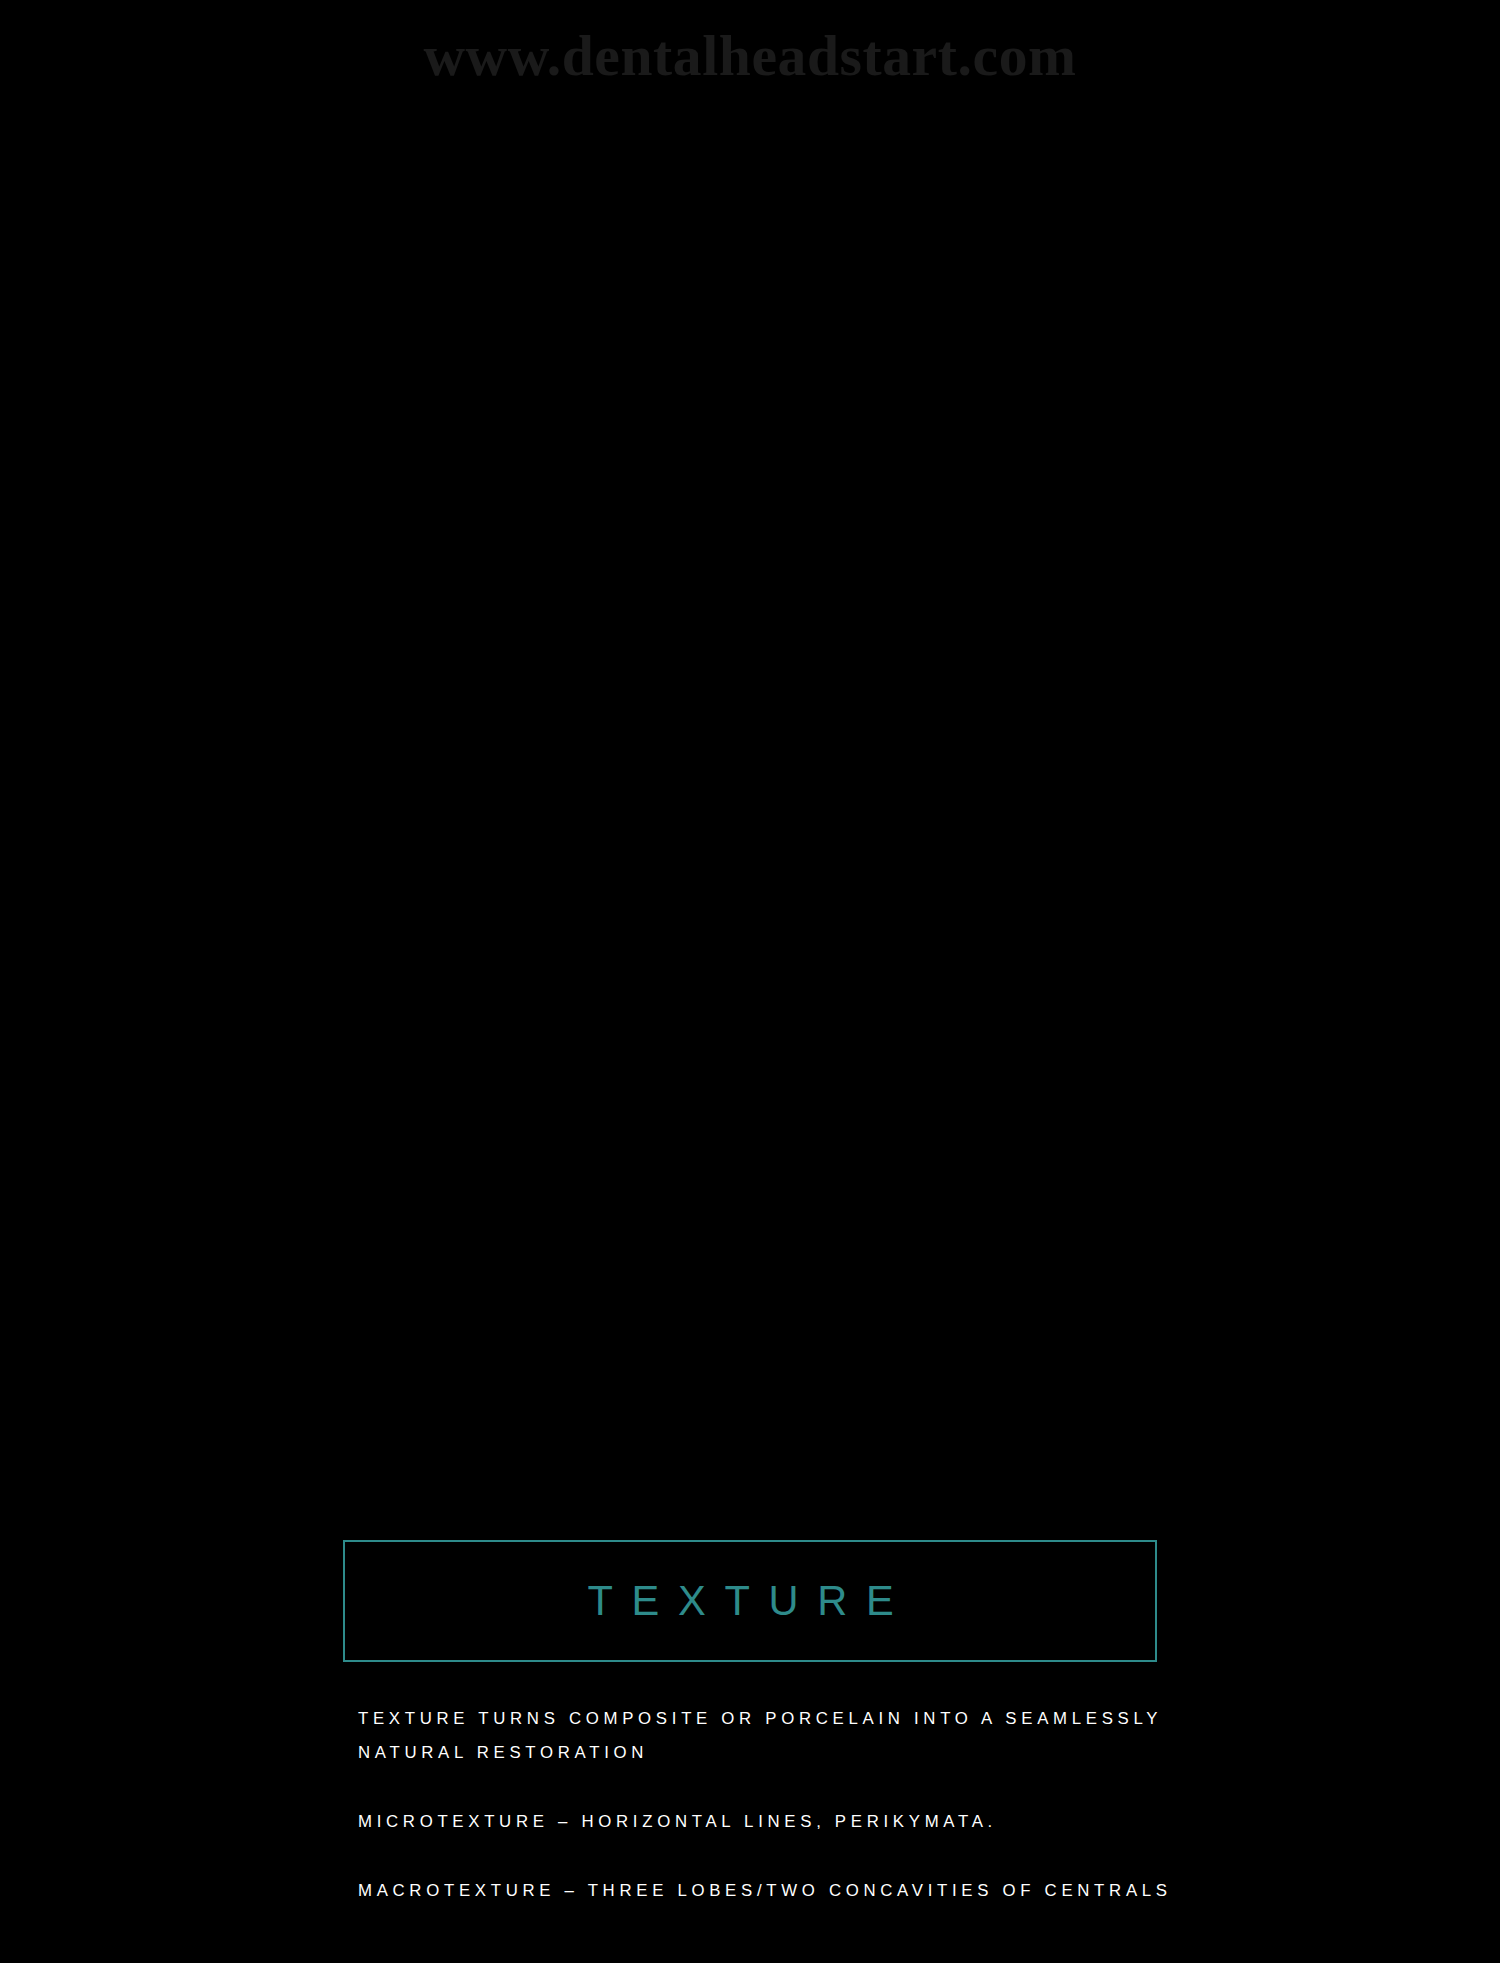www.dentalheadstart.com
Texture
Texture turns composite or porcelain into a seamlessly natural restoration
Microtexture – horizontal lines, perikymata.
Macrotexture – three lobes/two concavities of centrals